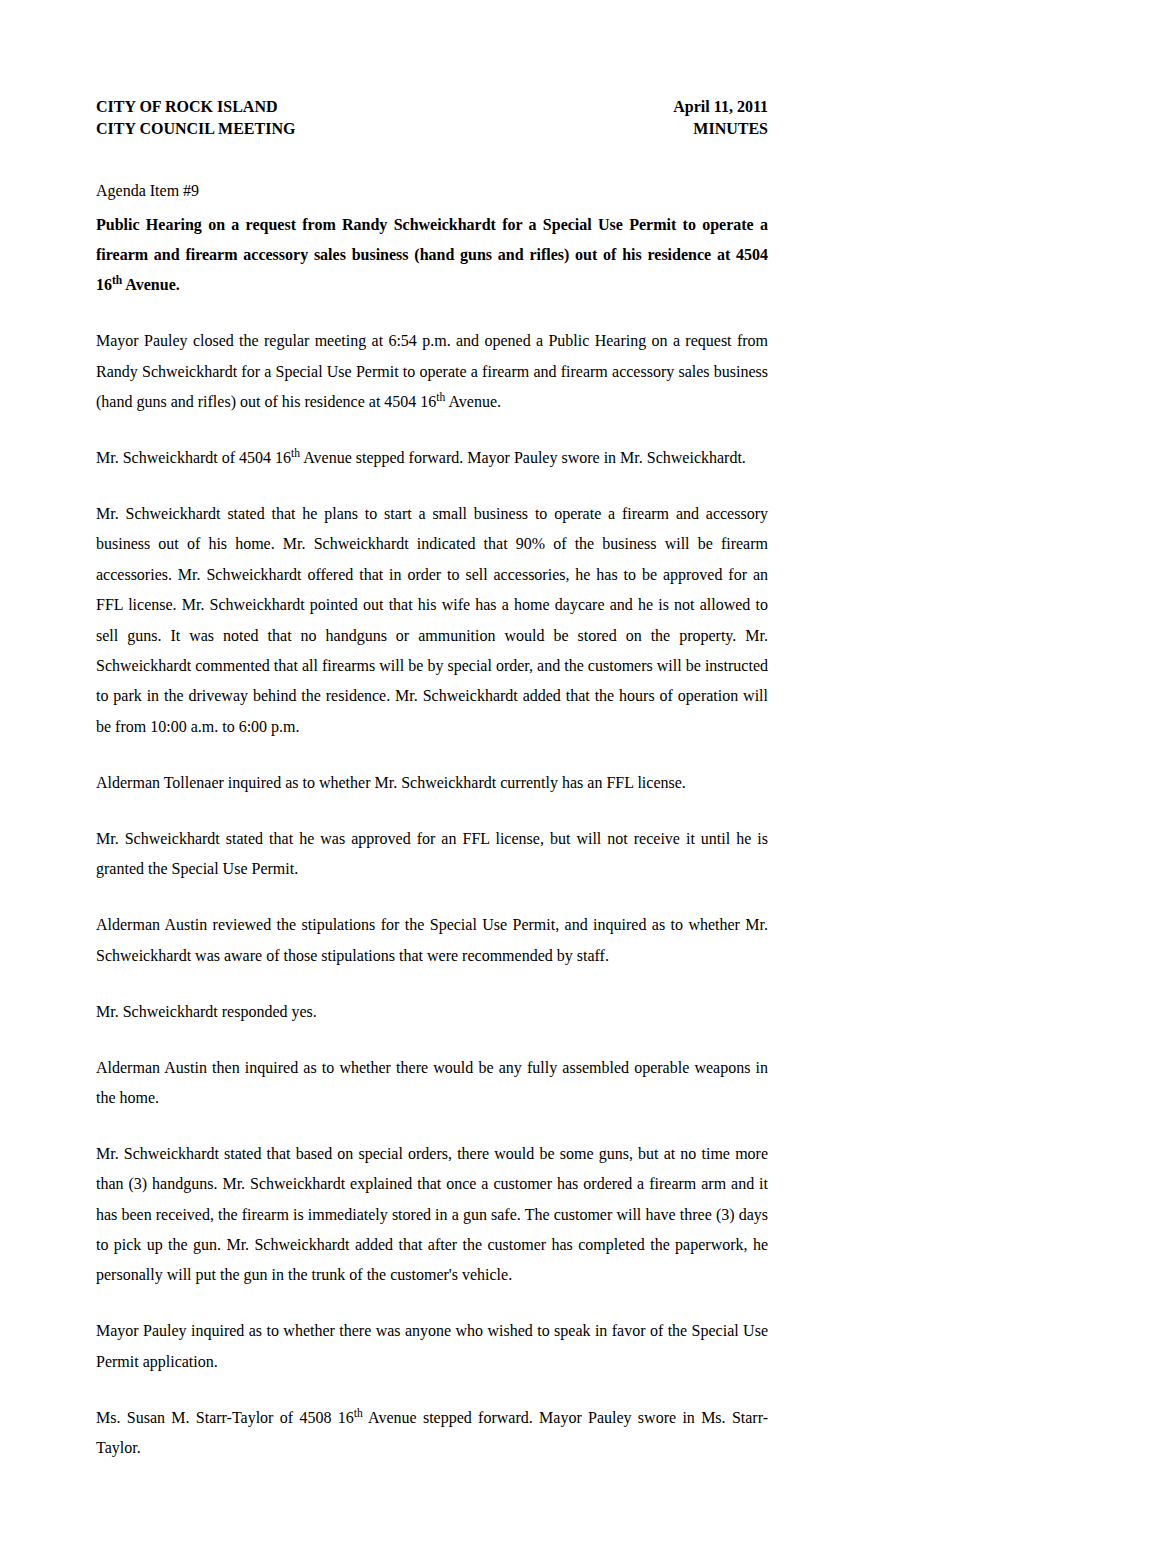CITY OF ROCK ISLAND
CITY COUNCIL MEETING
April 11, 2011
MINUTES
Agenda Item #9
Public Hearing on a request from Randy Schweickhardt for a Special Use Permit to operate a firearm and firearm accessory sales business (hand guns and rifles) out of his residence at 4504 16th Avenue.
Mayor Pauley closed the regular meeting at 6:54 p.m. and opened a Public Hearing on a request from Randy Schweickhardt for a Special Use Permit to operate a firearm and firearm accessory sales business (hand guns and rifles) out of his residence at 4504 16th Avenue.
Mr. Schweickhardt of 4504 16th Avenue stepped forward. Mayor Pauley swore in Mr. Schweickhardt.
Mr. Schweickhardt stated that he plans to start a small business to operate a firearm and accessory business out of his home. Mr. Schweickhardt indicated that 90% of the business will be firearm accessories. Mr. Schweickhardt offered that in order to sell accessories, he has to be approved for an FFL license. Mr. Schweickhardt pointed out that his wife has a home daycare and he is not allowed to sell guns. It was noted that no handguns or ammunition would be stored on the property. Mr. Schweickhardt commented that all firearms will be by special order, and the customers will be instructed to park in the driveway behind the residence. Mr. Schweickhardt added that the hours of operation will be from 10:00 a.m. to 6:00 p.m.
Alderman Tollenaer inquired as to whether Mr. Schweickhardt currently has an FFL license.
Mr. Schweickhardt stated that he was approved for an FFL license, but will not receive it until he is granted the Special Use Permit.
Alderman Austin reviewed the stipulations for the Special Use Permit, and inquired as to whether Mr. Schweickhardt was aware of those stipulations that were recommended by staff.
Mr. Schweickhardt responded yes.
Alderman Austin then inquired as to whether there would be any fully assembled operable weapons in the home.
Mr. Schweickhardt stated that based on special orders, there would be some guns, but at no time more than (3) handguns. Mr. Schweickhardt explained that once a customer has ordered a firearm arm and it has been received, the firearm is immediately stored in a gun safe. The customer will have three (3) days to pick up the gun. Mr. Schweickhardt added that after the customer has completed the paperwork, he personally will put the gun in the trunk of the customer's vehicle.
Mayor Pauley inquired as to whether there was anyone who wished to speak in favor of the Special Use Permit application.
Ms. Susan M. Starr-Taylor of 4508 16th Avenue stepped forward. Mayor Pauley swore in Ms. Starr-Taylor.